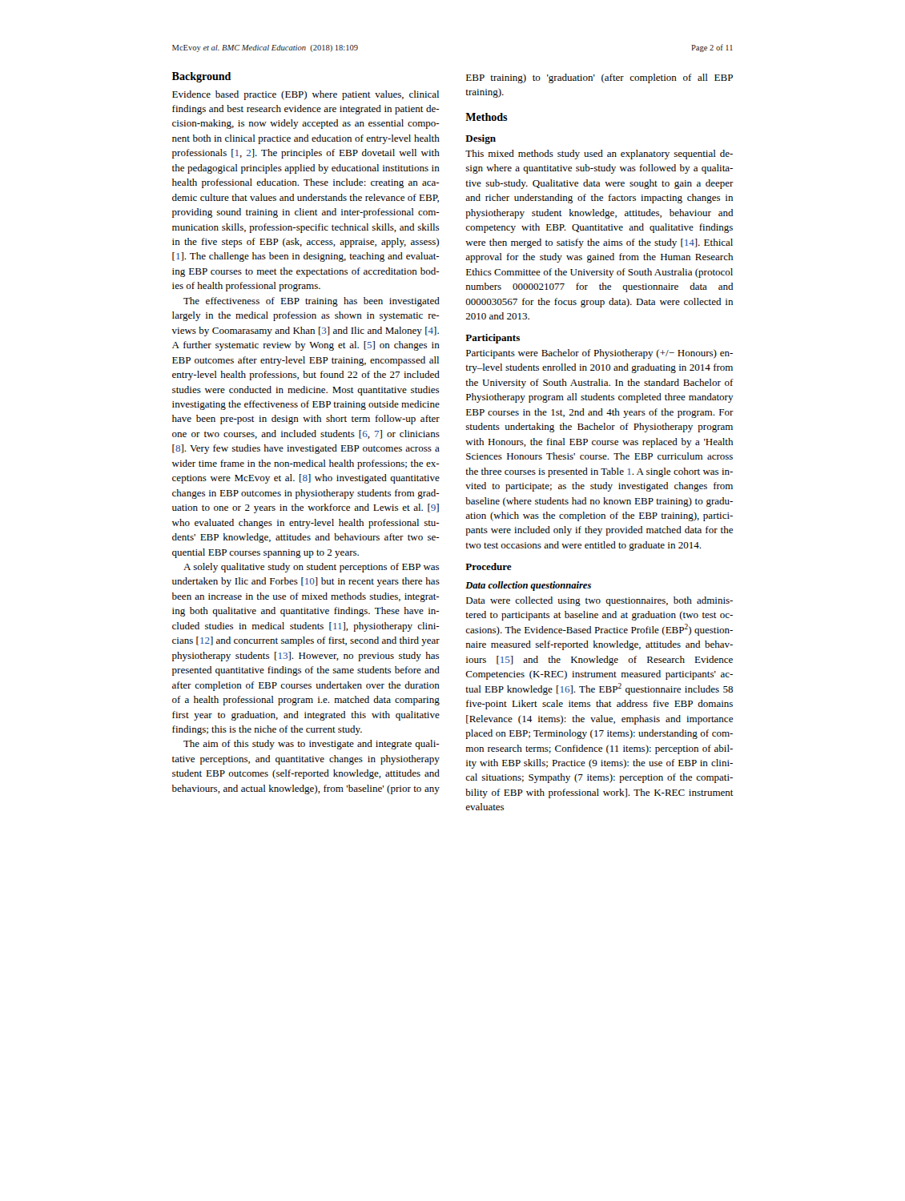McEvoy et al. BMC Medical Education (2018) 18:109
Page 2 of 11
Background
Evidence based practice (EBP) where patient values, clinical findings and best research evidence are integrated in patient decision-making, is now widely accepted as an essential component both in clinical practice and education of entry-level health professionals [1, 2]. The principles of EBP dovetail well with the pedagogical principles applied by educational institutions in health professional education. These include: creating an academic culture that values and understands the relevance of EBP, providing sound training in client and inter-professional communication skills, profession-specific technical skills, and skills in the five steps of EBP (ask, access, appraise, apply, assess) [1]. The challenge has been in designing, teaching and evaluating EBP courses to meet the expectations of accreditation bodies of health professional programs.
The effectiveness of EBP training has been investigated largely in the medical profession as shown in systematic reviews by Coomarasamy and Khan [3] and Ilic and Maloney [4]. A further systematic review by Wong et al. [5] on changes in EBP outcomes after entry-level EBP training, encompassed all entry-level health professions, but found 22 of the 27 included studies were conducted in medicine. Most quantitative studies investigating the effectiveness of EBP training outside medicine have been pre-post in design with short term follow-up after one or two courses, and included students [6, 7] or clinicians [8]. Very few studies have investigated EBP outcomes across a wider time frame in the non-medical health professions; the exceptions were McEvoy et al. [8] who investigated quantitative changes in EBP outcomes in physiotherapy students from graduation to one or 2 years in the workforce and Lewis et al. [9] who evaluated changes in entry-level health professional students' EBP knowledge, attitudes and behaviours after two sequential EBP courses spanning up to 2 years.
A solely qualitative study on student perceptions of EBP was undertaken by Ilic and Forbes [10] but in recent years there has been an increase in the use of mixed methods studies, integrating both qualitative and quantitative findings. These have included studies in medical students [11], physiotherapy clinicians [12] and concurrent samples of first, second and third year physiotherapy students [13]. However, no previous study has presented quantitative findings of the same students before and after completion of EBP courses undertaken over the duration of a health professional program i.e. matched data comparing first year to graduation, and integrated this with qualitative findings; this is the niche of the current study.
The aim of this study was to investigate and integrate qualitative perceptions, and quantitative changes in physiotherapy student EBP outcomes (self-reported knowledge, attitudes and behaviours, and actual knowledge), from 'baseline' (prior to any EBP training) to 'graduation' (after completion of all EBP training).
Methods
Design
This mixed methods study used an explanatory sequential design where a quantitative sub-study was followed by a qualitative sub-study. Qualitative data were sought to gain a deeper and richer understanding of the factors impacting changes in physiotherapy student knowledge, attitudes, behaviour and competency with EBP. Quantitative and qualitative findings were then merged to satisfy the aims of the study [14]. Ethical approval for the study was gained from the Human Research Ethics Committee of the University of South Australia (protocol numbers 0000021077 for the questionnaire data and 0000030567 for the focus group data). Data were collected in 2010 and 2013.
Participants
Participants were Bachelor of Physiotherapy (+/− Honours) entry–level students enrolled in 2010 and graduating in 2014 from the University of South Australia. In the standard Bachelor of Physiotherapy program all students completed three mandatory EBP courses in the 1st, 2nd and 4th years of the program. For students undertaking the Bachelor of Physiotherapy program with Honours, the final EBP course was replaced by a 'Health Sciences Honours Thesis' course. The EBP curriculum across the three courses is presented in Table 1. A single cohort was invited to participate; as the study investigated changes from baseline (where students had no known EBP training) to graduation (which was the completion of the EBP training), participants were included only if they provided matched data for the two test occasions and were entitled to graduate in 2014.
Procedure
Data collection questionnaires
Data were collected using two questionnaires, both administered to participants at baseline and at graduation (two test occasions). The Evidence-Based Practice Profile (EBP2) questionnaire measured self-reported knowledge, attitudes and behaviours [15] and the Knowledge of Research Evidence Competencies (K-REC) instrument measured participants' actual EBP knowledge [16]. The EBP2 questionnaire includes 58 five-point Likert scale items that address five EBP domains [Relevance (14 items): the value, emphasis and importance placed on EBP; Terminology (17 items): understanding of common research terms; Confidence (11 items): perception of ability with EBP skills; Practice (9 items): the use of EBP in clinical situations; Sympathy (7 items): perception of the compatibility of EBP with professional work]. The K-REC instrument evaluates